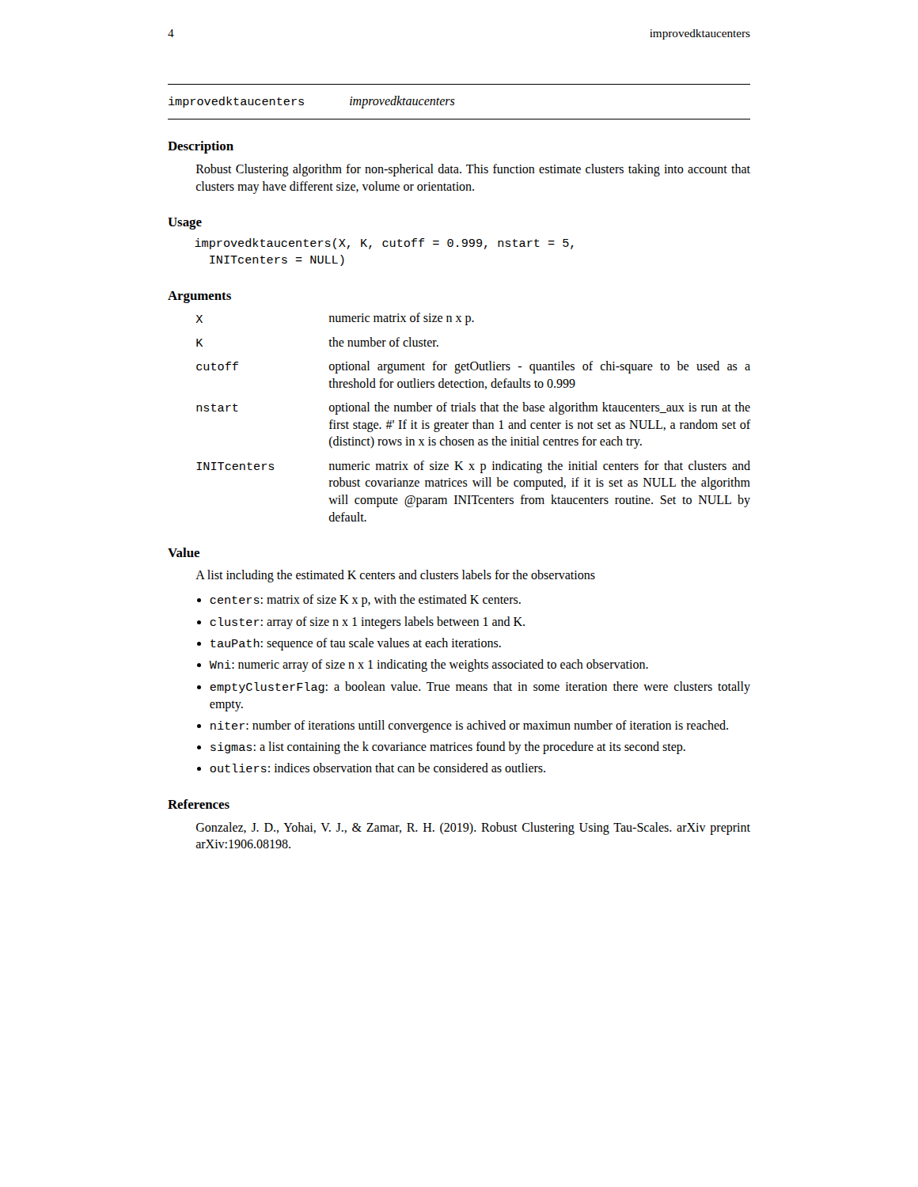4 improvedktaucenters
improvedktaucenters improvedktaucenters
Description
Robust Clustering algorithm for non-spherical data. This function estimate clusters taking into account that clusters may have different size, volume or orientation.
Usage
improvedktaucenters(X, K, cutoff = 0.999, nstart = 5,
  INITcenters = NULL)
Arguments
X
numeric matrix of size n x p.
K
the number of cluster.
cutoff
optional argument for getOutliers - quantiles of chi-square to be used as a threshold for outliers detection, defaults to 0.999
nstart
optional the number of trials that the base algorithm ktaucenters_aux is run at the first stage. #' If it is greater than 1 and center is not set as NULL, a random set of (distinct) rows in x is chosen as the initial centres for each try.
INITcenters
numeric matrix of size K x p indicating the initial centers for that clusters and robust covarianze matrices will be computed, if it is set as NULL the algorithm will compute @param INITcenters from ktaucenters routine. Set to NULL by default.
Value
A list including the estimated K centers and clusters labels for the observations
centers: matrix of size K x p, with the estimated K centers.
cluster: array of size n x 1 integers labels between 1 and K.
tauPath: sequence of tau scale values at each iterations.
Wni: numeric array of size n x 1 indicating the weights associated to each observation.
emptyClusterFlag: a boolean value. True means that in some iteration there were clusters totally empty.
niter: number of iterations untill convergence is achived or maximun number of iteration is reached.
sigmas: a list containing the k covariance matrices found by the procedure at its second step.
outliers: indices observation that can be considered as outliers.
References
Gonzalez, J. D., Yohai, V. J., & Zamar, R. H. (2019). Robust Clustering Using Tau-Scales. arXiv preprint arXiv:1906.08198.